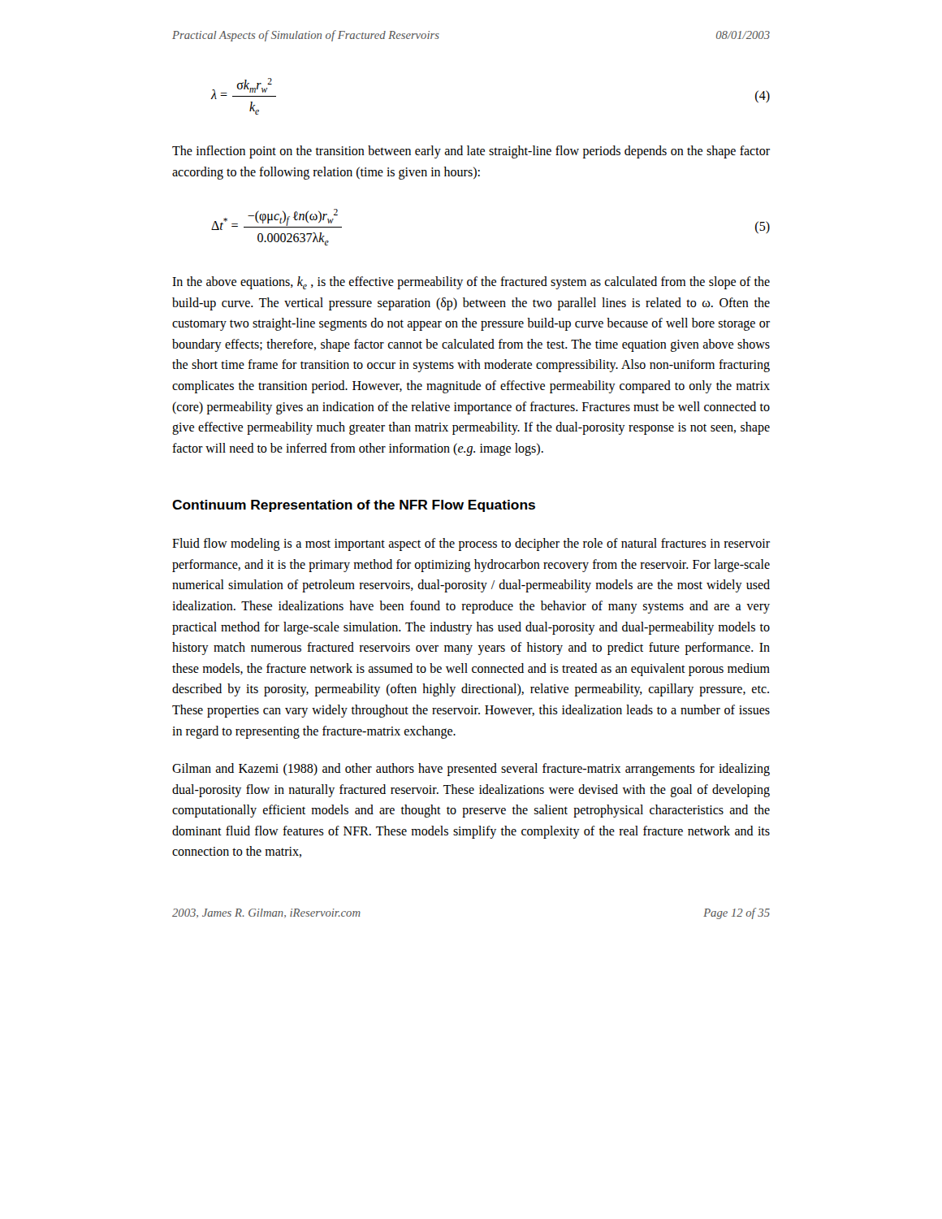Practical Aspects of Simulation of Fractured Reservoirs 08/01/2003
λ = σkm rw2 ke
(4)
The inflection point on the transition between early and late straight-line flow periods depends on the shape factor according to the following relation (time is given in hours):
Δt* = −(φμ ct)f ℓn(ω)rw2 0.0002637λke
(5)
In the above equations, ke , is the effective permeability of the fractured system as calculated from the slope of the build-up curve. The vertical pressure separation (δp) between the two parallel lines is related to ω. Often the customary two straight-line segments do not appear on the pressure build-up curve because of well bore storage or boundary effects; therefore, shape factor cannot be calculated from the test. The time equation given above shows the short time frame for transition to occur in systems with moderate compressibility. Also non-uniform fracturing complicates the transition period. However, the magnitude of effective permeability compared to only the matrix (core) permeability gives an indication of the relative importance of fractures. Fractures must be well connected to give effective permeability much greater than matrix permeability. If the dual-porosity response is not seen, shape factor will need to be inferred from other information (e.g. image logs).
Continuum Representation of the NFR Flow Equations
Fluid flow modeling is a most important aspect of the process to decipher the role of natural fractures in reservoir performance, and it is the primary method for optimizing hydrocarbon recovery from the reservoir. For large-scale numerical simulation of petroleum reservoirs, dual-porosity / dual-permeability models are the most widely used idealization. These idealizations have been found to reproduce the behavior of many systems and are a very practical method for large-scale simulation. The industry has used dual-porosity and dual-permeability models to history match numerous fractured reservoirs over many years of history and to predict future performance. In these models, the fracture network is assumed to be well connected and is treated as an equivalent porous medium described by its porosity, permeability (often highly directional), relative permeability, capillary pressure, etc. These properties can vary widely throughout the reservoir. However, this idealization leads to a number of issues in regard to representing the fracture-matrix exchange.
Gilman and Kazemi (1988) and other authors have presented several fracture-matrix arrangements for idealizing dual-porosity flow in naturally fractured reservoir. These idealizations were devised with the goal of developing computationally efficient models and are thought to preserve the salient petrophysical characteristics and the dominant fluid flow features of NFR. These models simplify the complexity of the real fracture network and its connection to the matrix,
2003, James R. Gilman, iReservoir.com Page 12 of 35